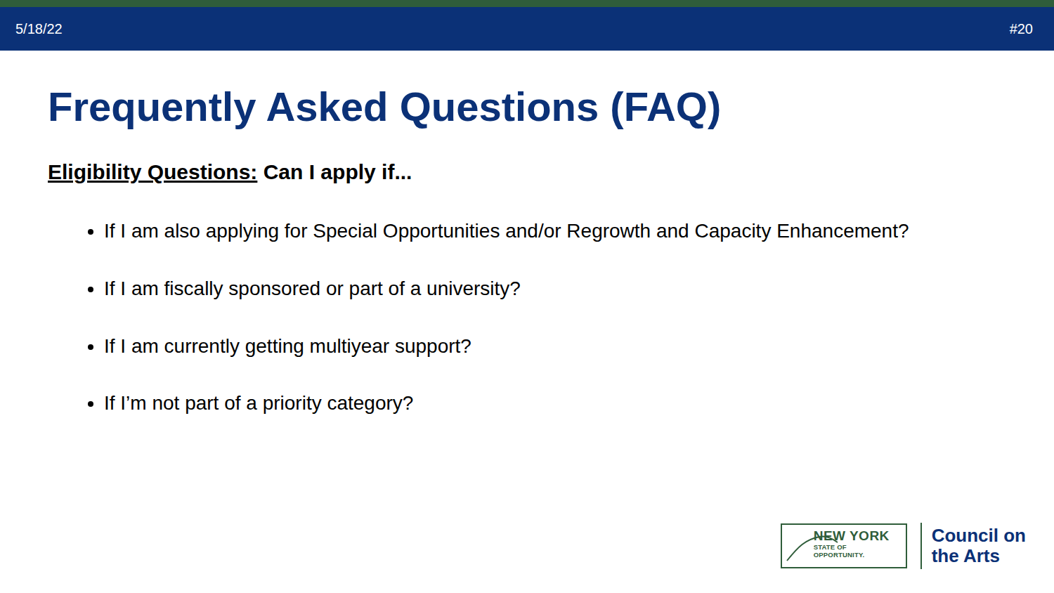5/18/22 #20
Frequently Asked Questions (FAQ)
Eligibility Questions: Can I apply if...
If I am also applying for Special Opportunities and/or Regrowth and Capacity Enhancement?
If I am fiscally sponsored or part of a university?
If I am currently getting multiyear support?
If I’m not part of a priority category?
NEW YORK
STATE OF
OPPORTUNITY.
Council on
the Arts